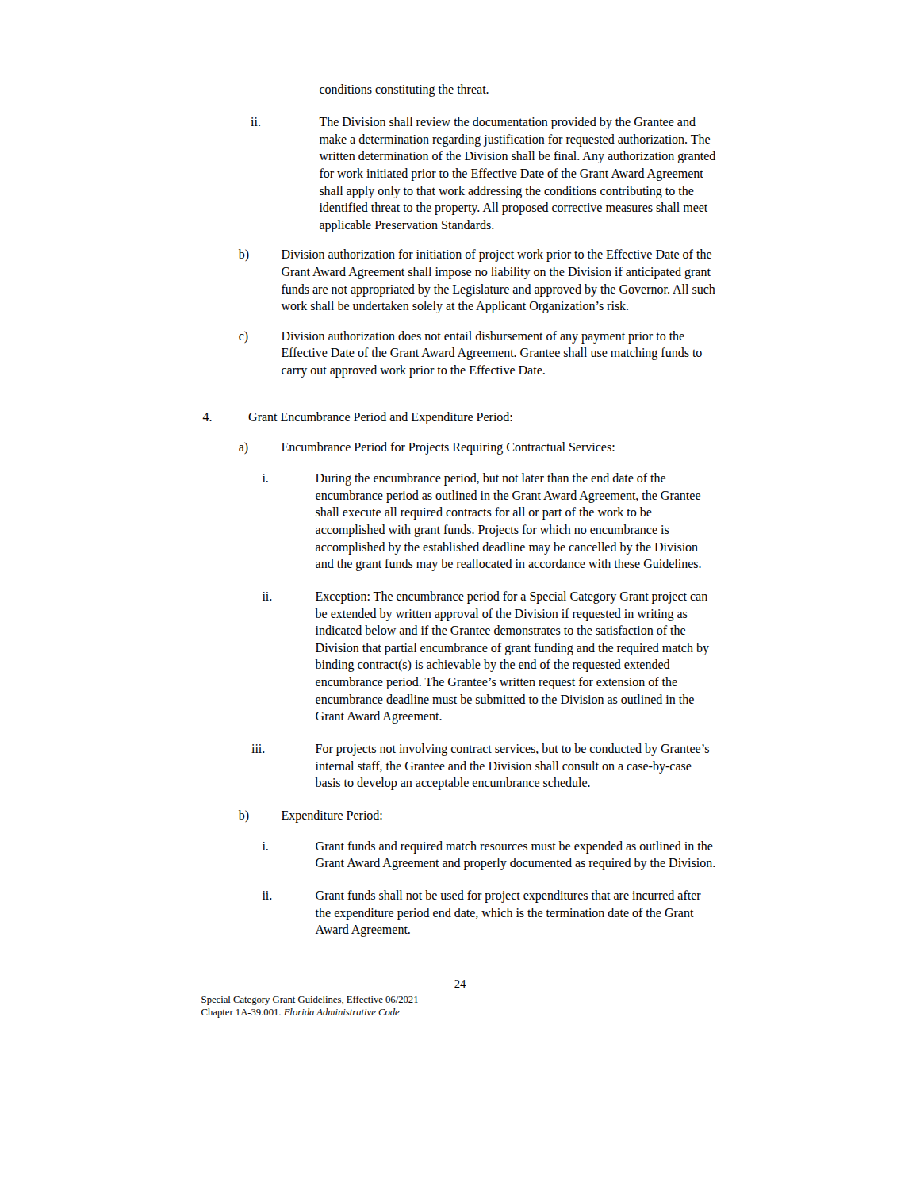conditions constituting the threat.
ii. The Division shall review the documentation provided by the Grantee and make a determination regarding justification for requested authorization. The written determination of the Division shall be final. Any authorization granted for work initiated prior to the Effective Date of the Grant Award Agreement shall apply only to that work addressing the conditions contributing to the identified threat to the property. All proposed corrective measures shall meet applicable Preservation Standards.
b) Division authorization for initiation of project work prior to the Effective Date of the Grant Award Agreement shall impose no liability on the Division if anticipated grant funds are not appropriated by the Legislature and approved by the Governor. All such work shall be undertaken solely at the Applicant Organization’s risk.
c) Division authorization does not entail disbursement of any payment prior to the Effective Date of the Grant Award Agreement. Grantee shall use matching funds to carry out approved work prior to the Effective Date.
4. Grant Encumbrance Period and Expenditure Period:
a) Encumbrance Period for Projects Requiring Contractual Services:
i. During the encumbrance period, but not later than the end date of the encumbrance period as outlined in the Grant Award Agreement, the Grantee shall execute all required contracts for all or part of the work to be accomplished with grant funds. Projects for which no encumbrance is accomplished by the established deadline may be cancelled by the Division and the grant funds may be reallocated in accordance with these Guidelines.
ii. Exception: The encumbrance period for a Special Category Grant project can be extended by written approval of the Division if requested in writing as indicated below and if the Grantee demonstrates to the satisfaction of the Division that partial encumbrance of grant funding and the required match by binding contract(s) is achievable by the end of the requested extended encumbrance period. The Grantee’s written request for extension of the encumbrance deadline must be submitted to the Division as outlined in the Grant Award Agreement.
iii. For projects not involving contract services, but to be conducted by Grantee’s internal staff, the Grantee and the Division shall consult on a case-by-case basis to develop an acceptable encumbrance schedule.
b) Expenditure Period:
i. Grant funds and required match resources must be expended as outlined in the Grant Award Agreement and properly documented as required by the Division.
ii. Grant funds shall not be used for project expenditures that are incurred after the expenditure period end date, which is the termination date of the Grant Award Agreement.
24
Special Category Grant Guidelines, Effective 06/2021
Chapter 1A-39.001. Florida Administrative Code